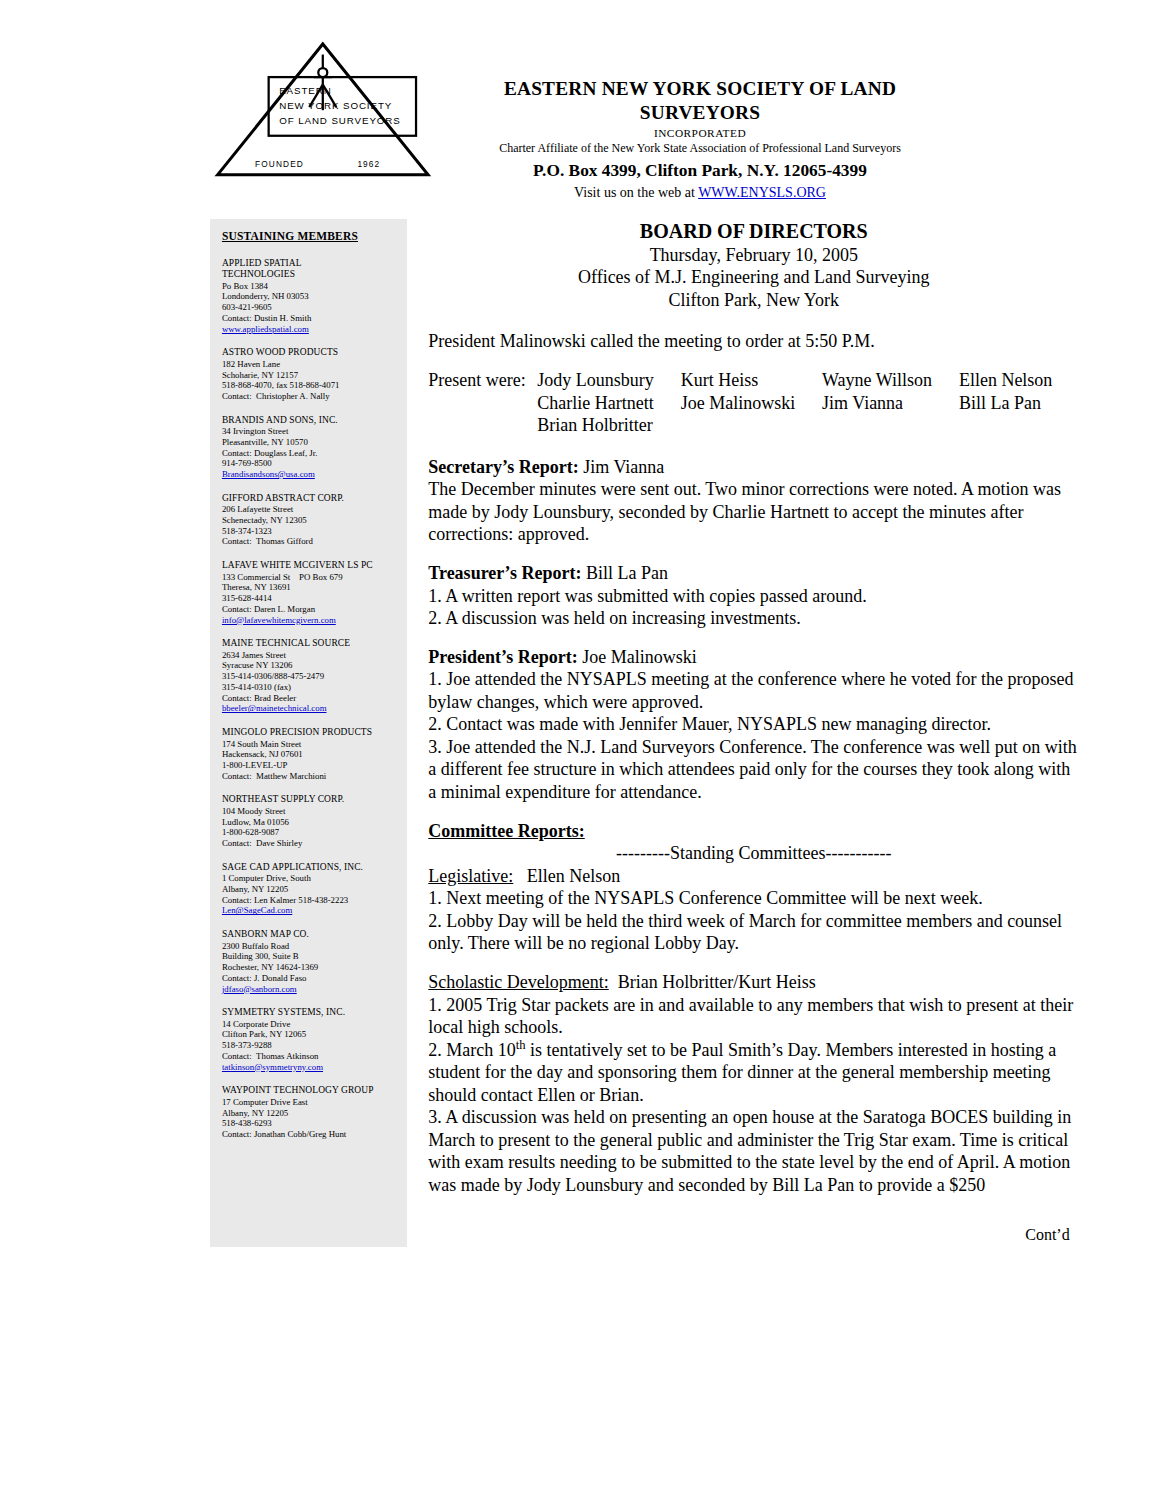EASTERN NEW YORK SOCIETY OF LAND SURVEYORS FOUNDED 1962
EASTERN NEW YORK SOCIETY OF LAND SURVEYORS
INCORPORATED
Charter Affiliate of the New York State Association of Professional Land Surveyors
P.O. Box 4399, Clifton Park, N.Y. 12065-4399
Visit us on the web at WWW.ENYSLS.ORG
SUSTAINING MEMBERS
APPLIED SPATIAL
TECHNOLOGIES
Po Box 1384
Londonderry, NH 03053
603-421-9605
Contact: Dustin H. Smith
www.appliedspatial.com
ASTRO WOOD PRODUCTS
182 Haven Lane
Schoharie, NY 12157
518-868-4070, fax 518-868-4071
Contact: Christopher A. Nally
BRANDIS AND SONS, INC.
34 Irvington Street
Pleasantville, NY 10570
Contact: Douglass Leaf, Jr.
914-769-8500
Brandisandsons@usa.com
GIFFORD ABSTRACT CORP.
206 Lafayette Street
Schenectady, NY 12305
518-374-1323
Contact: Thomas Gifford
LAFAVE WHITE MCGIVERN LS PC
133 Commercial St PO Box 679
Theresa, NY 13691
315-628-4414
Contact: Daren L. Morgan
info@lafavewhitemcgivern.com
MAINE TECHNICAL SOURCE
2634 James Street
Syracuse NY 13206
315-414-0306/888-475-2479
315-414-0310 (fax)
Contact: Brad Beeler
bbeeler@mainetechnical.com
MINGOLO PRECISION PRODUCTS
174 South Main Street
Hackensack, NJ 07601
1-800-LEVEL-UP
Contact: Matthew Marchioni
NORTHEAST SUPPLY CORP.
104 Moody Street
Ludlow, Ma 01056
1-800-628-9087
Contact: Dave Shirley
SAGE CAD APPLICATIONS, INC.
1 Computer Drive, South
Albany, NY 12205
Contact: Len Kalmer 518-438-2223
Len@SageCad.com
SANBORN MAP CO.
2300 Buffalo Road
Building 300, Suite B
Rochester, NY 14624-1369
Contact: J. Donald Faso
jdfaso@sanborn.com
SYMMETRY SYSTEMS, INC.
14 Corporate Drive
Clifton Park, NY 12065
518-373-9288
Contact: Thomas Atkinson
tatkinson@symmetryny.com
WAYPOINT TECHNOLOGY GROUP
17 Computer Drive East
Albany, NY 12205
518-438-6293
Contact: Jonathan Cobb/Greg Hunt
BOARD OF DIRECTORS
Thursday, February 10, 2005
Offices of M.J. Engineering and Land Surveying
Clifton Park, New York
President Malinowski called the meeting to order at 5:50 P.M.
| Present were: | Jody Lounsbury | Kurt Heiss | Wayne Willson | Ellen Nelson |
| | Charlie Hartnett | Joe Malinowski | Jim Vianna | Bill La Pan |
| | Brian Holbritter | | | |
Secretary’s Report: Jim Vianna
The December minutes were sent out. Two minor corrections were noted. A motion was made by Jody Lounsbury, seconded by Charlie Hartnett to accept the minutes after corrections: approved.
Treasurer’s Report: Bill La Pan
1. A written report was submitted with copies passed around.
2. A discussion was held on increasing investments.
President’s Report: Joe Malinowski
1. Joe attended the NYSAPLS meeting at the conference where he voted for the proposed bylaw changes, which were approved.
2. Contact was made with Jennifer Mauer, NYSAPLS new managing director.
3. Joe attended the N.J. Land Surveyors Conference. The conference was well put on with a different fee structure in which attendees paid only for the courses they took along with a minimal expenditure for attendance.
Committee Reports:
---------Standing Committees-----------
Legislative: Ellen Nelson
1. Next meeting of the NYSAPLS Conference Committee will be next week.
2. Lobby Day will be held the third week of March for committee members and counsel only. There will be no regional Lobby Day.
Scholastic Development: Brian Holbritter/Kurt Heiss
1. 2005 Trig Star packets are in and available to any members that wish to present at their local high schools.
2. March 10th is tentatively set to be Paul Smith’s Day. Members interested in hosting a student for the day and sponsoring them for dinner at the general membership meeting should contact Ellen or Brian.
3. A discussion was held on presenting an open house at the Saratoga BOCES building in March to present to the general public and administer the Trig Star exam. Time is critical with exam results needing to be submitted to the state level by the end of April. A motion was made by Jody Lounsbury and seconded by Bill La Pan to provide a $250
Cont’d